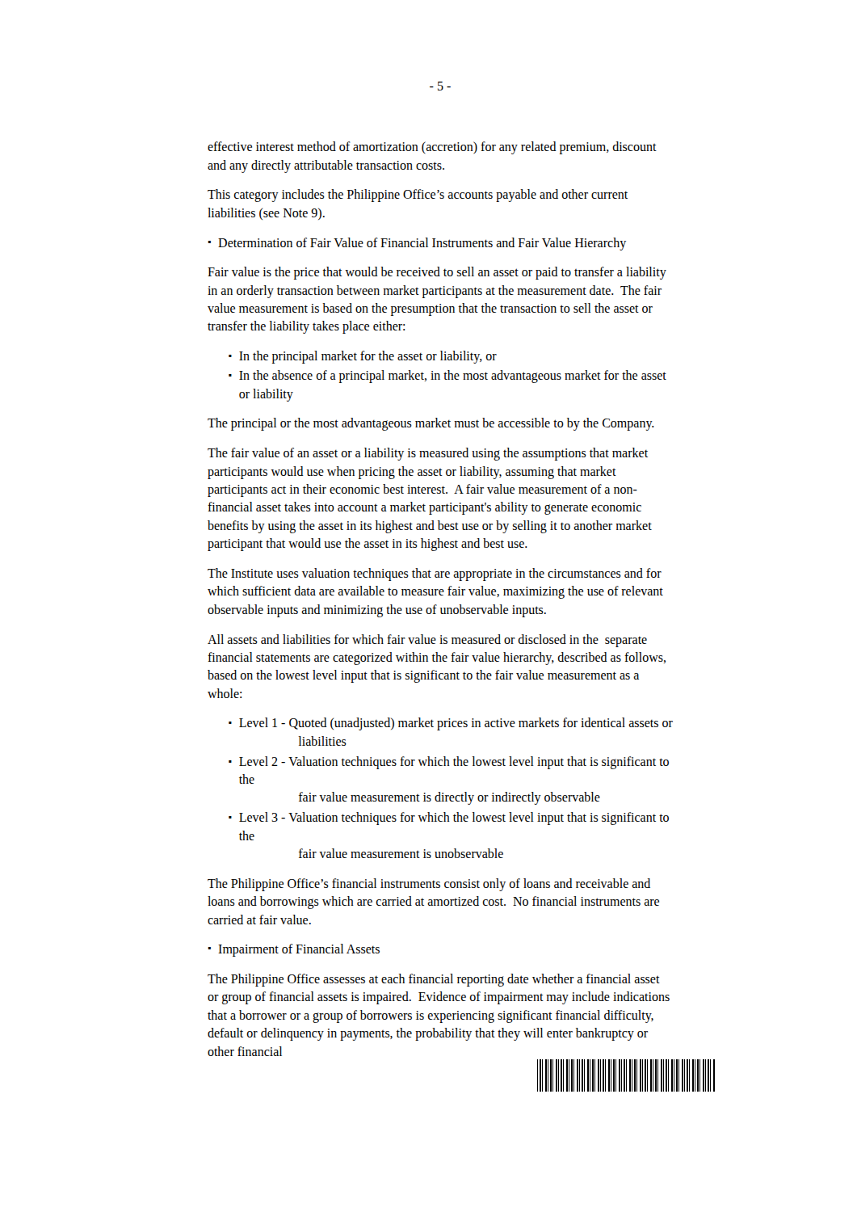- 5 -
effective interest method of amortization (accretion) for any related premium, discount and any directly attributable transaction costs.
This category includes the Philippine Office’s accounts payable and other current liabilities (see Note 9).
Determination of Fair Value of Financial Instruments and Fair Value Hierarchy
Fair value is the price that would be received to sell an asset or paid to transfer a liability in an orderly transaction between market participants at the measurement date. The fair value measurement is based on the presumption that the transaction to sell the asset or transfer the liability takes place either:
In the principal market for the asset or liability, or
In the absence of a principal market, in the most advantageous market for the asset or liability
The principal or the most advantageous market must be accessible to by the Company.
The fair value of an asset or a liability is measured using the assumptions that market participants would use when pricing the asset or liability, assuming that market participants act in their economic best interest. A fair value measurement of a non-financial asset takes into account a market participant's ability to generate economic benefits by using the asset in its highest and best use or by selling it to another market participant that would use the asset in its highest and best use.
The Institute uses valuation techniques that are appropriate in the circumstances and for which sufficient data are available to measure fair value, maximizing the use of relevant observable inputs and minimizing the use of unobservable inputs.
All assets and liabilities for which fair value is measured or disclosed in the separate financial statements are categorized within the fair value hierarchy, described as follows, based on the lowest level input that is significant to the fair value measurement as a whole:
Level 1 - Quoted (unadjusted) market prices in active markets for identical assets orliabilities
Level 2 - Valuation techniques for which the lowest level input that is significant to thefair value measurement is directly or indirectly observable
Level 3 - Valuation techniques for which the lowest level input that is significant to thefair value measurement is unobservable
The Philippine Office’s financial instruments consist only of loans and receivable and loans and borrowings which are carried at amortized cost. No financial instruments are carried at fair value.
Impairment of Financial Assets
The Philippine Office assesses at each financial reporting date whether a financial asset or group of financial assets is impaired. Evidence of impairment may include indications that a borrower or a group of borrowers is experiencing significant financial difficulty, default or delinquency in payments, the probability that they will enter bankruptcy or other financial